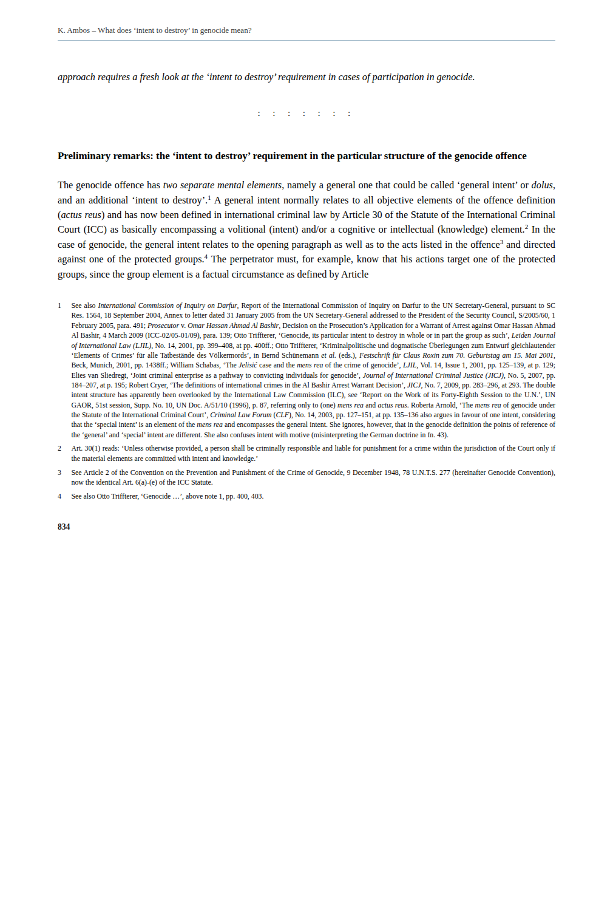K. Ambos – What does ‘intent to destroy’ in genocide mean?
approach requires a fresh look at the ‘intent to destroy’ requirement in cases of participation in genocide.
: : : : : : :
Preliminary remarks: the ‘intent to destroy’ requirement in the particular structure of the genocide offence
The genocide offence has two separate mental elements, namely a general one that could be called ‘general intent’ or dolus, and an additional ‘intent to destroy’.1 A general intent normally relates to all objective elements of the offence definition (actus reus) and has now been defined in international criminal law by Article 30 of the Statute of the International Criminal Court (ICC) as basically encompassing a volitional (intent) and/or a cognitive or intellectual (knowledge) element.2 In the case of genocide, the general intent relates to the opening paragraph as well as to the acts listed in the offence3 and directed against one of the protected groups.4 The perpetrator must, for example, know that his actions target one of the protected groups, since the group element is a factual circumstance as defined by Article
See also International Commission of Inquiry on Darfur, Report of the International Commission of Inquiry on Darfur to the UN Secretary-General, pursuant to SC Res. 1564, 18 September 2004, Annex to letter dated 31 January 2005 from the UN Secretary-General addressed to the President of the Security Council, S/2005/60, 1 February 2005, para. 491; Prosecutor v. Omar Hassan Ahmad Al Bashir, Decision on the Prosecution’s Application for a Warrant of Arrest against Omar Hassan Ahmad Al Bashir, 4 March 2009 (ICC-02/05-01/09), para. 139; Otto Triffterer, ‘Genocide, its particular intent to destroy in whole or in part the group as such’, Leiden Journal of International Law (LJIL), No. 14, 2001, pp. 399–408, at pp. 400ff.; Otto Triffterer, ‘Kriminalpolitische und dogmatische Überlegungen zum Entwurf gleichlautender ‘Elements of Crimes’ für alle Tatbestände des Völkermords’, in Bernd Schünemann et al. (eds.), Festschrift für Claus Roxin zum 70. Geburtstag am 15. Mai 2001, Beck, Munich, 2001, pp. 1438ff.; William Schabas, ‘The Jelisić case and the mens rea of the crime of genocide’, LJIL, Vol. 14, Issue 1, 2001, pp. 125–139, at p. 129; Elies van Sliedregt, ‘Joint criminal enterprise as a pathway to convicting individuals for genocide’, Journal of International Criminal Justice (JICJ), No. 5, 2007, pp. 184–207, at p. 195; Robert Cryer, ‘The definitions of international crimes in the Al Bashir Arrest Warrant Decision’, JICJ, No. 7, 2009, pp. 283–296, at 293. The double intent structure has apparently been overlooked by the International Law Commission (ILC), see ‘Report on the Work of its Forty-Eighth Session to the U.N.’, UN GAOR, 51st session, Supp. No. 10, UN Doc. A/51/10 (1996), p. 87, referring only to (one) mens rea and actus reus. Roberta Arnold, ‘The mens rea of genocide under the Statute of the International Criminal Court’, Criminal Law Forum (CLF), No. 14, 2003, pp. 127–151, at pp. 135–136 also argues in favour of one intent, considering that the ‘special intent’ is an element of the mens rea and encompasses the general intent. She ignores, however, that in the genocide definition the points of reference of the ‘general’ and ‘special’ intent are different. She also confuses intent with motive (misinterpreting the German doctrine in fn. 43).
Art. 30(1) reads: ‘Unless otherwise provided, a person shall be criminally responsible and liable for punishment for a crime within the jurisdiction of the Court only if the material elements are committed with intent and knowledge.’
See Article 2 of the Convention on the Prevention and Punishment of the Crime of Genocide, 9 December 1948, 78 U.N.T.S. 277 (hereinafter Genocide Convention), now the identical Art. 6(a)-(e) of the ICC Statute.
See also Otto Triffterer, ‘Genocide …’, above note 1, pp. 400, 403.
834